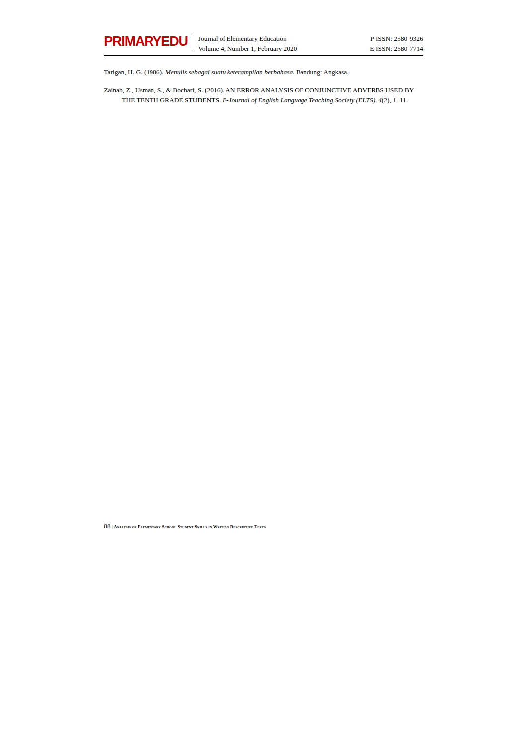PRIMARYEDU
Journal of Elementary Education
Volume 4, Number 1, February 2020
P-ISSN: 2580-9326
E-ISSN: 2580-7714
Tarigan, H. G. (1986). Menulis sebagai suatu keterampilan berbahasa. Bandung: Angkasa.
Zainab, Z., Usman, S., & Bochari, S. (2016). AN ERROR ANALYSIS OF CONJUNCTIVE ADVERBS USED BY THE TENTH GRADE STUDENTS. E-Journal of English Language Teaching Society (ELTS), 4(2), 1–11.
88 | Analysis of Elementary School Student Skills in Writing Descriptive Texts